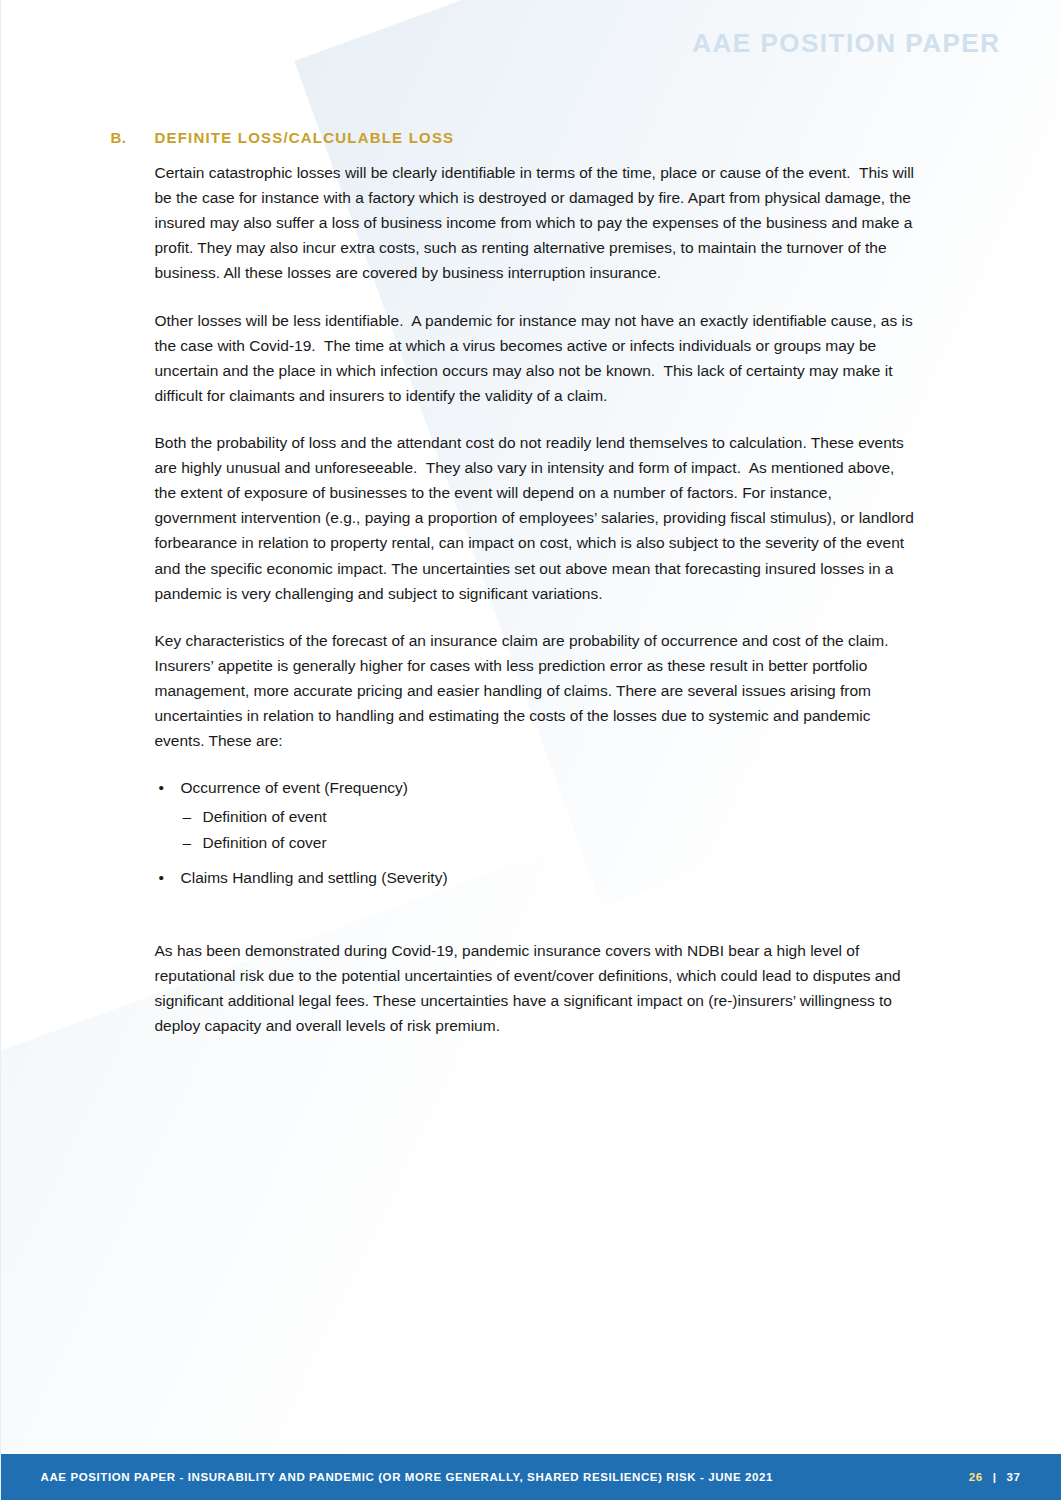AAE Position Paper
B.
Definite Loss/Calculable Loss
Certain catastrophic losses will be clearly identifiable in terms of the time, place or cause of the event. This will be the case for instance with a factory which is destroyed or damaged by fire. Apart from physical damage, the insured may also suffer a loss of business income from which to pay the expenses of the business and make a profit. They may also incur extra costs, such as renting alternative premises, to maintain the turnover of the business. All these losses are covered by business interruption insurance.
Other losses will be less identifiable. A pandemic for instance may not have an exactly identifiable cause, as is the case with Covid-19. The time at which a virus becomes active or infects individuals or groups may be uncertain and the place in which infection occurs may also not be known. This lack of certainty may make it difficult for claimants and insurers to identify the validity of a claim.
Both the probability of loss and the attendant cost do not readily lend themselves to calculation. These events are highly unusual and unforeseeable. They also vary in intensity and form of impact. As mentioned above, the extent of exposure of businesses to the event will depend on a number of factors. For instance, government intervention (e.g., paying a proportion of employees’ salaries, providing fiscal stimulus), or landlord forbearance in relation to property rental, can impact on cost, which is also subject to the severity of the event and the specific economic impact. The uncertainties set out above mean that forecasting insured losses in a pandemic is very challenging and subject to significant variations.
Key characteristics of the forecast of an insurance claim are probability of occurrence and cost of the claim. Insurers’ appetite is generally higher for cases with less prediction error as these result in better portfolio management, more accurate pricing and easier handling of claims. There are several issues arising from uncertainties in relation to handling and estimating the costs of the losses due to systemic and pandemic events. These are:
Occurrence of event (Frequency)
Definition of event
Definition of cover
Claims Handling and settling (Severity)
As has been demonstrated during Covid-19, pandemic insurance covers with NDBI bear a high level of reputational risk due to the potential uncertainties of event/cover definitions, which could lead to disputes and significant additional legal fees. These uncertainties have a significant impact on (re-)insurers’ willingness to deploy capacity and overall levels of risk premium.
AAE Position Paper - Insurability and Pandemic (or more generally, Shared Resilience) Risk - June 2021
26|37